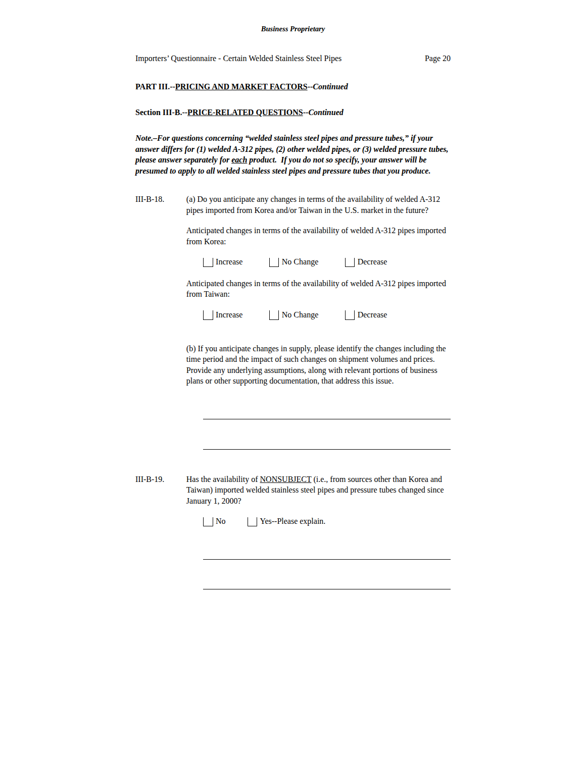Business Proprietary
Importers’ Questionnaire - Certain Welded Stainless Steel Pipes
Page 20
PART III.--PRICING AND MARKET FACTORS--Continued
Section III-B.--PRICE-RELATED QUESTIONS--Continued
Note.–For questions concerning “welded stainless steel pipes and pressure tubes,” if your answer differs for (1) welded A-312 pipes, (2) other welded pipes, or (3) welded pressure tubes, please answer separately for each product. If you do not so specify, your answer will be presumed to apply to all welded stainless steel pipes and pressure tubes that you produce.
III-B-18.
(a) Do you anticipate any changes in terms of the availability of welded A-312 pipes imported from Korea and/or Taiwan in the U.S. market in the future?
Anticipated changes in terms of the availability of welded A-312 pipes imported from Korea:
Increase No Change Decrease
Anticipated changes in terms of the availability of welded A-312 pipes imported from Taiwan:
Increase No Change Decrease
(b) If you anticipate changes in supply, please identify the changes including the time period and the impact of such changes on shipment volumes and prices. Provide any underlying assumptions, along with relevant portions of business plans or other supporting documentation, that address this issue.
III-B-19.
Has the availability of NONSUBJECT (i.e., from sources other than Korea and Taiwan) imported welded stainless steel pipes and pressure tubes changed since January 1, 2000?
No Yes--Please explain.